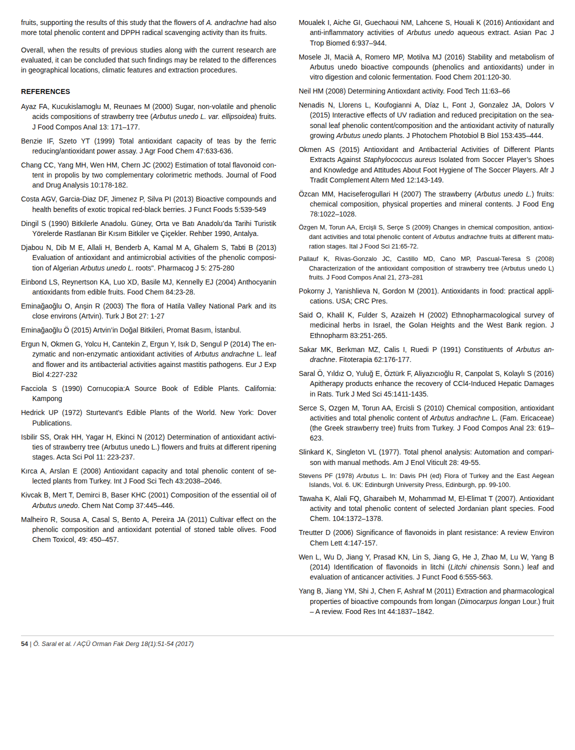fruits, supporting the results of this study that the flowers of A. andrachne had also more total phenolic content and DPPH radical scavenging activity than its fruits.
Overall, when the results of previous studies along with the current research are evaluated, it can be concluded that such findings may be related to the differences in geographical locations, climatic features and extraction procedures.
REFERENCES
Ayaz FA, Kucukislamoglu M, Reunaes M (2000) Sugar, non-volatile and phenolic acids compositions of strawberry tree (Arbutus unedo L. var. ellipsoidea) fruits. J Food Compos Anal 13: 171–177.
Benzie IF, Szeto YT (1999) Total antioxidant capacity of teas by the ferric reducing/antioxidant power assay. J Agr Food Chem 47:633-636.
Chang CC, Yang MH, Wen HM, Chern JC (2002) Estimation of total flavonoid content in propolis by two complementary colorimetric methods. Journal of Food and Drug Analysis 10:178-182.
Costa AGV, Garcia-Diaz DF, Jimenez P, Silva PI (2013) Bioactive compounds and health benefits of exotic tropical red-black berries. J Funct Foods 5:539-549
Dingil S (1990) Bitkilerle Anadolu. Güney, Orta ve Batı Anadolu’da Tarihi Turistik Yörelerde Rastlanan Bir Kısım Bitkiler ve Çiçekler. Rehber 1990, Antalya.
Djabou N, Dib M E, Allali H, Benderb A, Kamal M A, Ghalem S, Tabti B (2013) Evaluation of antioxidant and antimicrobial activities of the phenolic composition of Algerian Arbutus unedo L. roots". Pharmacog J 5: 275-280
Einbond LS, Reynertson KA, Luo XD, Basile MJ, Kennelly EJ (2004) Anthocyanin antioxidants from edible fruits. Food Chem 84:23-28.
Eminağaoğlu O, Anşin R (2003) The flora of Hatila Valley National Park and its close environs (Artvin). Turk J Bot 27: 1-27
Eminağaoğlu Ö (2015) Artvin’in Doğal Bitkileri, Promat Basım, İstanbul.
Ergun N, Okmen G, Yolcu H, Cantekin Z, Ergun Y, Isık D, Sengul P (2014) The enzymatic and non-enzymatic antioxidant activities of Arbutus andrachne L. leaf and flower and its antibacterial activities against mastitis pathogens. Eur J Exp Biol 4:227-232
Facciola S (1990) Cornucopia:A Source Book of Edible Plants. California: Kampong
Hedrick UP (1972) Sturtevant's Edible Plants of the World. New York: Dover Publications.
Isbilir SS, Orak HH, Yagar H, Ekinci N (2012) Determination of antioxidant activities of strawberry tree (Arbutus unedo L.) flowers and fruits at different ripening stages. Acta Sci Pol 11: 223-237.
Kırca A, Arslan E (2008) Antioxidant capacity and total phenolic content of selected plants from Turkey. Int J Food Sci Tech 43:2038–2046.
Kivcak B, Mert T, Demirci B, Baser KHC (2001) Composition of the essential oil of Arbutus unedo. Chem Nat Comp 37:445–446.
Malheiro R, Sousa A, Casal S, Bento A, Pereira JA (2011) Cultivar effect on the phenolic composition and antioxidant potential of stoned table olives. Food Chem Toxicol, 49: 450–457.
Moualek I, Aiche GI, Guechaoui NM, Lahcene S, Houali K (2016) Antioxidant and anti-inflammatory activities of Arbutus unedo aqueous extract. Asian Pac J Trop Biomed 6:937–944.
Mosele JI, Macià A, Romero MP, Motilva MJ (2016) Stability and metabolism of Arbutus unedo bioactive compounds (phenolics and antioxidants) under in vitro digestion and colonic fermentation. Food Chem 201:120-30.
Neil HM (2008) Determining Antioxdant activity. Food Tech 11:63–66
Nenadis N, Llorens L, Koufogianni A, Díaz L, Font J, Gonzalez JA, Dolors V (2015) Interactive effects of UV radiation and reduced precipitation on the seasonal leaf phenolic content/composition and the antioxidant activity of naturally growing Arbutus unedo plants. J Photochem Photobiol B Biol 153:435–444.
Okmen AS (2015) Antioxidant and Antibacterial Activities of Different Plants Extracts Against Staphylococcus aureus Isolated from Soccer Player’s Shoes and Knowledge and Attitudes About Foot Hygiene of The Soccer Players. Afr J Tradit Complement Altern Med 12:143-149.
Özcan MM, Haciseferogullari H (2007) The strawberry (Arbutus unedo L.) fruits: chemical composition, physical properties and mineral contents. J Food Eng 78:1022–1028.
Özgen M, Torun AA, Ercişli S, Serçe S (2009) Changes in chemical composition, antioxidant activities and total phenolic content of Arbutus andrachne fruits at different maturation stages. Ital J Food Sci 21:65-72.
Pallauf K, Rivas-Gonzalo JC, Castillo MD, Cano MP, Pascual-Teresa S (2008) Characterization of the antioxidant composition of strawberry tree (Arbutus unedo L) fruits. J Food Compos Anal 21, 273–281
Pokorny J, Yanishlieva N, Gordon M (2001). Antioxidants in food: practical applications. USA; CRC Pres.
Said O, Khalil K, Fulder S, Azaizeh H (2002) Ethnopharmacological survey of medicinal herbs in Israel, the Golan Heights and the West Bank region. J Ethnopharm 83:251-265.
Sakar MK, Berkman MZ, Calis I, Ruedi P (1991) Constituents of Arbutus andrachne. Fitoterapia 62:176-177.
Saral Ö, Yıldız O, Yuluğ E, Öztürk F, Aliyazıcıoğlu R, Canpolat S, Kolaylı S (2016) Apitherapy products enhance the recovery of CCl4-Induced Hepatic Damages in Rats. Turk J Med Sci 45:1411-1435.
Serce S, Ozgen M, Torun AA, Ercisli S (2010) Chemical composition, antioxidant activities and total phenolic content of Arbutus andrachne L. (Fam. Ericaceae) (the Greek strawberry tree) fruits from Turkey. J Food Compos Anal 23: 619–623.
Slinkard K, Singleton VL (1977). Total phenol analysis: Automation and comparison with manual methods. Am J Enol Viticult 28: 49-55.
Stevens PF (1978) Arbutus L. In: Davis PH (ed) Flora of Turkey and the East Aegean Islands, Vol. 6. UK: Edinburgh University Press, Edinburgh, pp. 99-100.
Tawaha K, Alali FQ, Gharaibeh M, Mohammad M, El-Elimat T (2007). Antioxidant activity and total phenolic content of selected Jordanian plant species. Food Chem. 104:1372–1378.
Treutter D (2006) Significance of flavonoids in plant resistance: A review Environ Chem Lett 4:147-157.
Wen L, Wu D, Jiang Y, Prasad KN, Lin S, Jiang G, He J, Zhao M, Lu W, Yang B (2014) Identification of flavonoids in litchi (Litchi chinensis Sonn.) leaf and evaluation of anticancer activities. J Funct Food 6:555-563.
Yang B, Jiang YM, Shi J, Chen F, Ashraf M (2011) Extraction and pharmacological properties of bioactive compounds from longan (Dimocarpus longan Lour.) fruit – A review. Food Res Int 44:1837–1842.
54 | Ö. Saral et al. / AÇÜ Orman Fak Derg 18(1):51-54 (2017)